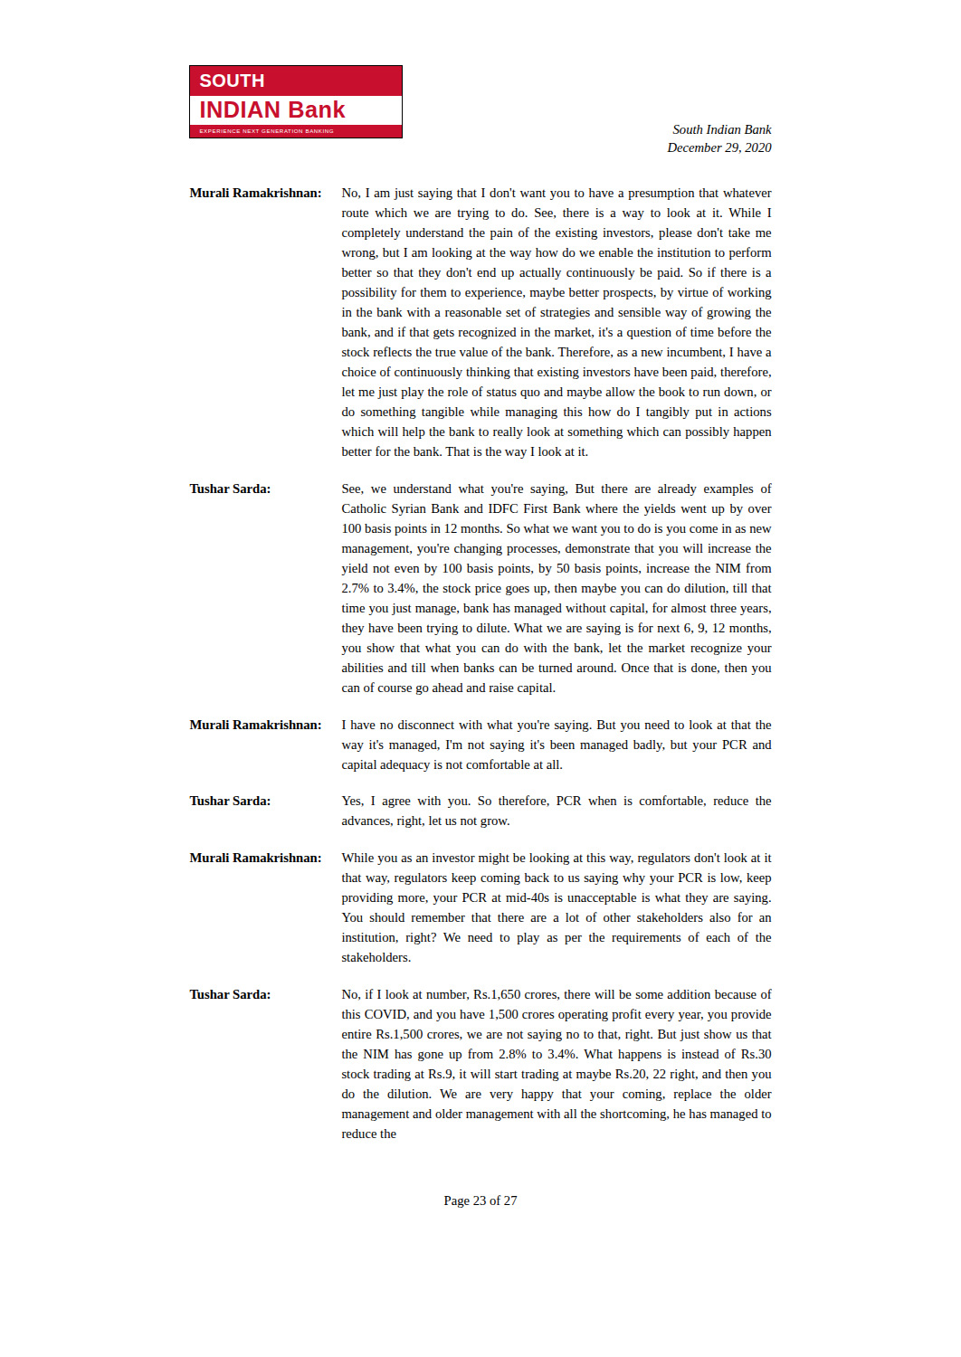SOUTH
INDIAN Bank
EXPERIENCE NEXT GENERATION BANKING
South Indian Bank
December 29, 2020
| Murali Ramakrishnan: | No, I am just saying that I don't want you to have a presumption that whatever route which we are trying to do. See, there is a way to look at it. While I completely understand the pain of the existing investors, please don't take me wrong, but I am looking at the way how do we enable the institution to perform better so that they don't end up actually continuously be paid. So if there is a possibility for them to experience, maybe better prospects, by virtue of working in the bank with a reasonable set of strategies and sensible way of growing the bank, and if that gets recognized in the market, it's a question of time before the stock reflects the true value of the bank. Therefore, as a new incumbent, I have a choice of continuously thinking that existing investors have been paid, therefore, let me just play the role of status quo and maybe allow the book to run down, or do something tangible while managing this how do I tangibly put in actions which will help the bank to really look at something which can possibly happen better for the bank. That is the way I look at it. |
| Tushar Sarda: | See, we understand what you're saying, But there are already examples of Catholic Syrian Bank and IDFC First Bank where the yields went up by over 100 basis points in 12 months. So what we want you to do is you come in as new management, you're changing processes, demonstrate that you will increase the yield not even by 100 basis points, by 50 basis points, increase the NIM from 2.7% to 3.4%, the stock price goes up, then maybe you can do dilution, till that time you just manage, bank has managed without capital, for almost three years, they have been trying to dilute. What we are saying is for next 6, 9, 12 months, you show that what you can do with the bank, let the market recognize your abilities and till when banks can be turned around. Once that is done, then you can of course go ahead and raise capital. |
| Murali Ramakrishnan: | I have no disconnect with what you're saying. But you need to look at that the way it's managed, I'm not saying it's been managed badly, but your PCR and capital adequacy is not comfortable at all. |
| Tushar Sarda: | Yes, I agree with you. So therefore, PCR when is comfortable, reduce the advances, right, let us not grow. |
| Murali Ramakrishnan: | While you as an investor might be looking at this way, regulators don't look at it that way, regulators keep coming back to us saying why your PCR is low, keep providing more, your PCR at mid-40s is unacceptable is what they are saying. You should remember that there are a lot of other stakeholders also for an institution, right? We need to play as per the requirements of each of the stakeholders. |
| Tushar Sarda: | No, if I look at number, Rs.1,650 crores, there will be some addition because of this COVID, and you have 1,500 crores operating profit every year, you provide entire Rs.1,500 crores, we are not saying no to that, right. But just show us that the NIM has gone up from 2.8% to 3.4%. What happens is instead of Rs.30 stock trading at Rs.9, it will start trading at maybe Rs.20, 22 right, and then you do the dilution. We are very happy that your coming, replace the older management and older management with all the shortcoming, he has managed to reduce the |
Page 23 of 27